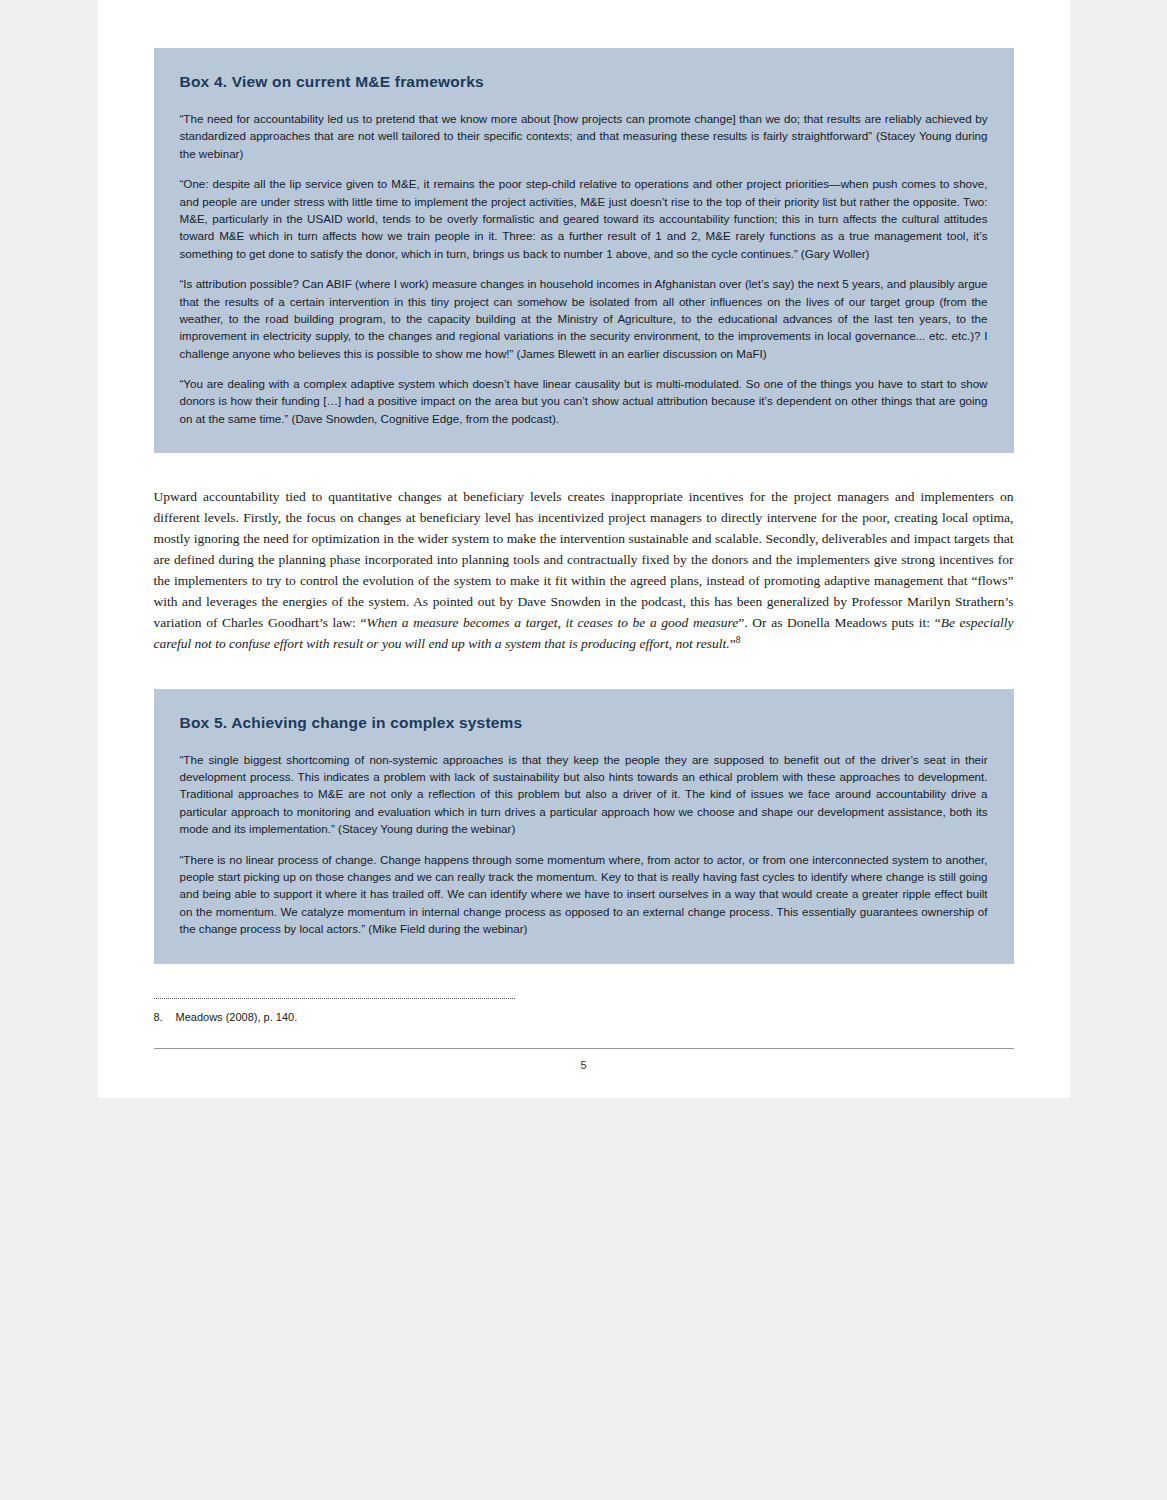Box 4. View on current M&E frameworks
“The need for accountability led us to pretend that we know more about [how projects can promote change] than we do; that results are reliably achieved by standardized approaches that are not well tailored to their specific contexts; and that measuring these results is fairly straightforward” (Stacey Young during the webinar)
“One: despite all the lip service given to M&E, it remains the poor step-child relative to operations and other project priorities—when push comes to shove, and people are under stress with little time to implement the project activities, M&E just doesn’t rise to the top of their priority list but rather the opposite. Two: M&E, particularly in the USAID world, tends to be overly formalistic and geared toward its accountability function; this in turn affects the cultural attitudes toward M&E which in turn affects how we train people in it. Three: as a further result of 1 and 2, M&E rarely functions as a true management tool, it’s something to get done to satisfy the donor, which in turn, brings us back to number 1 above, and so the cycle continues.” (Gary Woller)
“Is attribution possible? Can ABIF (where I work) measure changes in household incomes in Afghanistan over (let’s say) the next 5 years, and plausibly argue that the results of a certain intervention in this tiny project can somehow be isolated from all other influences on the lives of our target group (from the weather, to the road building program, to the capacity building at the Ministry of Agriculture, to the educational advances of the last ten years, to the improvement in electricity supply, to the changes and regional variations in the security environment, to the improvements in local governance... etc. etc.)? I challenge anyone who believes this is possible to show me how!” (James Blewett in an earlier discussion on MaFI)
“You are dealing with a complex adaptive system which doesn’t have linear causality but is multi-modulated. So one of the things you have to start to show donors is how their funding […] had a positive impact on the area but you can’t show actual attribution because it’s dependent on other things that are going on at the same time.” (Dave Snowden, Cognitive Edge, from the podcast).
Upward accountability tied to quantitative changes at beneficiary levels creates inappropriate incentives for the project managers and implementers on different levels. Firstly, the focus on changes at beneficiary level has incentivized project managers to directly intervene for the poor, creating local optima, mostly ignoring the need for optimization in the wider system to make the intervention sustainable and scalable. Secondly, deliverables and impact targets that are defined during the planning phase incorporated into planning tools and contractually fixed by the donors and the implementers give strong incentives for the implementers to try to control the evolution of the system to make it fit within the agreed plans, instead of promoting adaptive management that “flows” with and leverages the energies of the system. As pointed out by Dave Snowden in the podcast, this has been generalized by Professor Marilyn Strathern’s variation of Charles Goodhart’s law: “When a measure becomes a target, it ceases to be a good measure”. Or as Donella Meadows puts it: “Be especially careful not to confuse effort with result or you will end up with a system that is producing effort, not result.”8
Box 5. Achieving change in complex systems
“The single biggest shortcoming of non-systemic approaches is that they keep the people they are supposed to benefit out of the driver’s seat in their development process. This indicates a problem with lack of sustainability but also hints towards an ethical problem with these approaches to development. Traditional approaches to M&E are not only a reflection of this problem but also a driver of it. The kind of issues we face around accountability drive a particular approach to monitoring and evaluation which in turn drives a particular approach how we choose and shape our development assistance, both its mode and its implementation.” (Stacey Young during the webinar)
“There is no linear process of change. Change happens through some momentum where, from actor to actor, or from one interconnected system to another, people start picking up on those changes and we can really track the momentum. Key to that is really having fast cycles to identify where change is still going and being able to support it where it has trailed off. We can identify where we have to insert ourselves in a way that would create a greater ripple effect built on the momentum. We catalyze momentum in internal change process as opposed to an external change process. This essentially guarantees ownership of the change process by local actors.” (Mike Field during the webinar)
8. Meadows (2008), p. 140.
5